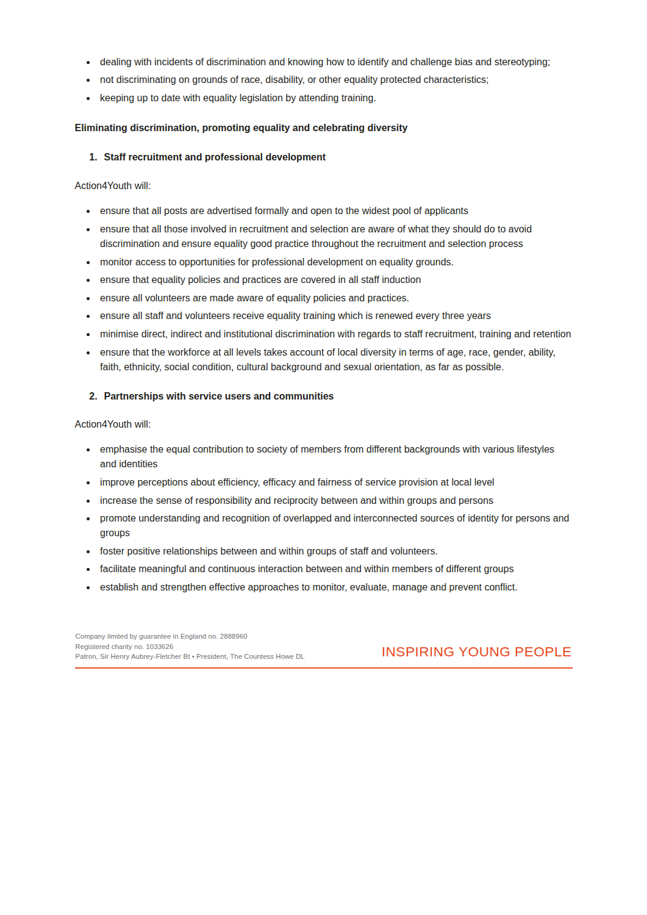dealing with incidents of discrimination and knowing how to identify and challenge bias and stereotyping;
not discriminating on grounds of race, disability, or other equality protected characteristics;
keeping up to date with equality legislation by attending training.
Eliminating discrimination, promoting equality and celebrating diversity
Staff recruitment and professional development
Action4Youth will:
ensure that all posts are advertised formally and open to the widest pool of applicants
ensure that all those involved in recruitment and selection are aware of what they should do to avoid discrimination and ensure equality good practice throughout the recruitment and selection process
monitor access to opportunities for professional development on equality grounds.
ensure that equality policies and practices are covered in all staff induction
ensure all volunteers are made aware of equality policies and practices.
ensure all staff and volunteers receive equality training which is renewed every three years
minimise direct, indirect and institutional discrimination with regards to staff recruitment, training and retention
ensure that the workforce at all levels takes account of local diversity in terms of age, race, gender, ability, faith, ethnicity, social condition, cultural background and sexual orientation, as far as possible.
Partnerships with service users and communities
Action4Youth will:
emphasise the equal contribution to society of members from different backgrounds with various lifestyles and identities
improve perceptions about efficiency, efficacy and fairness of service provision at local level
increase the sense of responsibility and reciprocity between and within groups and persons
promote understanding and recognition of overlapped and interconnected sources of identity for persons and groups
foster positive relationships between and within groups of staff and volunteers.
facilitate meaningful and continuous interaction between and within members of different groups
establish and strengthen effective approaches to monitor, evaluate, manage and prevent conflict.
| Company limited by guarantee in England no. 2888960 Registered charity no. 1033626 Patron, Sir Henry Aubrey-Fletcher Bt • President, The Countess Howe DL | INSPIRING YOUNG PEOPLE |